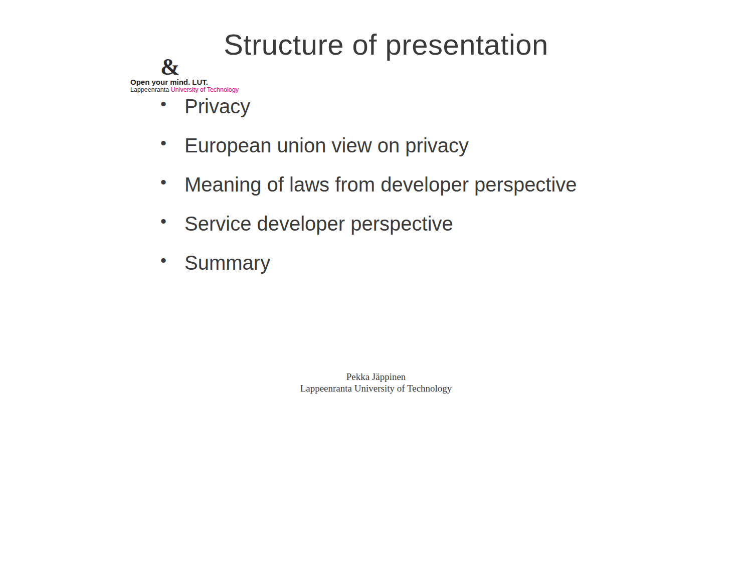& Open your mind. LUT. Lappeenranta University of Technology
Structure of presentation
Privacy
European union view on privacy
Meaning of laws from developer perspective
Service developer perspective
Summary
Pekka Jäppinen
Lappeenranta University of Technology